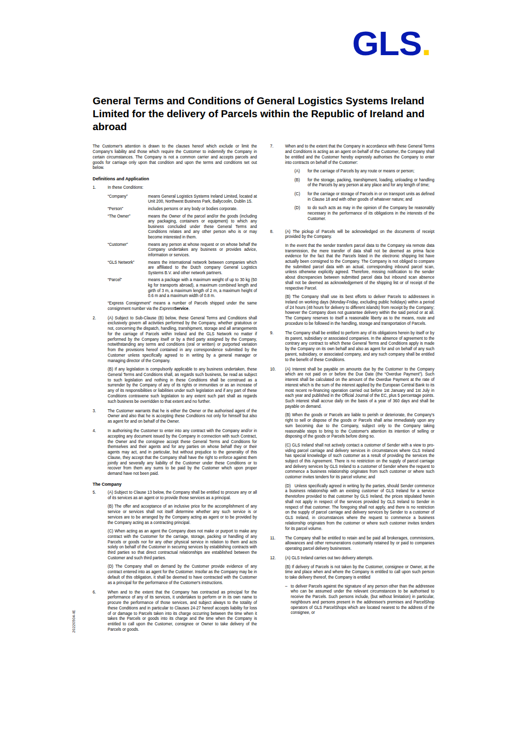GLS.
General Terms and Conditions of General Logistics Systems Ireland Limited for the delivery of Parcels within the Republic of Ireland and abroad
The Customer's attention is drawn to the clauses hereof which exclude or limit the Company's liability and those which require the Customer to indemnify the Company in certain circumstances. The Company is not a common carrier and accepts parcels and goods for carriage only upon that condition and upon the terms and conditions set out below.
Definitions and Application
1.
In these Conditions:
| “Company” | means General Logistics Systems Ireland Limited, located at Unit 200, Northwest Business Park, Ballycoolin, Dublin 15. |
| “Person” | includes persons or any body or bodies corporate. |
| “The Owner” | means the Owner of the parcel and/or the goods (including any packaging, containers or equipment) to which any business concluded under these General Terms and Conditions relates and any other person who is or may become interested in them. |
| “Customer” | means any person at whose request or on whose behalf the Company undertakes any business or provides advice, information or services. |
| “GLS Network” | means the international network between companies which are affiliated to the Dutch company General Logistics Systems B.V. and other network partners. |
| “Parcel” | means a package with a maximum weight of up to 30 kg (50 kg for transports abroad), a maximum combined length and girth of 3 m, a maximum length of 2 m, a maximum height of 0.6 m and a maximum width of 0.8 m. |
“Express Consignment” means a number of Parcels shipped under the same consignment number via the Express Service.
2.
(A) Subject to Sub-Clause (B) below, these General Terms and Conditions shall exclusively govern all activities performed by the Company, whether gratuitous or not, concerning the dispatch, handling, transhipment, storage and all arrangements for the carriage of Parcels within Ireland and the GLS Network no matter if performed by the Company itself or by a third party assigned by the Company, notwithstanding any terms and conditions (oral or written) or purported variation from the provisions hereof contained in any correspondence submitted by the Customer unless specifically agreed to in writing by a general manager or managing director of the Company.
(B) If any legislation is compulsorily applicable to any business undertaken, these General Terms and Conditions shall, as regards such business, be read as subject to such legislation and nothing in these Conditions shall be construed as a surrender by the Company of any of its rights or immunities or as an increase of any of its responsibilities or liabilities under such legislation and if any part of these Conditions contravene such legislation to any extent such part shall as regards such business be overridden to that extent and no further.
3.
The Customer warrants that he is either the Owner or the authorised agent of the Owner and also that he is accepting these Conditions not only for himself but also as agent for and on behalf of the Owner.
4.
In authorising the Customer to enter into any contract with the Company and/or in accepting any document issued by the Company in connection with such Contract, the Owner and the consignee accept these General Terms and Conditions for themselves and their agents and for any parties on whose behalf they or their agents may act, and in particular, but without prejudice to the generality of this Clause, they accept that the Company shall have the right to enforce against them jointly and severally any liability of the Customer under these Conditions or to recover from them any sums to be paid by the Customer which upon proper demand have not been paid.
The Company
5.
(A) Subject to Clause 13 below, the Company shall be entitled to procure any or all of its services as an agent or to provide those services as a principal.
(B) The offer and acceptance of an inclusive price for the accomplishment of any service or services shall not itself determine whether any such service is or services are to be arranged by the Company acting as agent or to be provided by the Company acting as a contracting principal.
(C) When acting as an agent the Company does not make or purport to make any contract with the Customer for the carriage, storage, packing or handling of any Parcels or goods nor for any other physical service in relation to them and acts solely on behalf of the Customer in securing services by establishing contracts with third parties so that direct contractual relationships are established between the Customer and such third parties.
(D) The Company shall on demand by the Customer provide evidence of any contract entered into as agent for the Customer. Insofar as the Company may be in default of this obligation, it shall be deemed to have contracted with the Customer as a principal for the performance of the Customer's instructions.
6.
When and to the extent that the Company has contracted as principal for the performance of any of its services, it undertakes to perform or in its own name to procure the performance of those services, and subject always to the totality of these Conditions and in particular to Clauses 24-27 hereof accepts liability for loss of or damage to Parcels taken into its charge occurring between the time when it takes the Parcels or goods into its charge and the time when the Company is entitled to call upon the Customer, consignee or Owner to take delivery of the Parcels or goods.
7.
When and to the extent that the Company in accordance with these General Terms and Conditions is acting as an agent on behalf of the Customer, the Company shall be entitled and the Customer hereby expressly authorises the Company to enter into contracts on behalf of the Customer:
(A)
for the carriage of Parcels by any route or means or person;
(B)
for the storage, packing, transhipment, loading, unloading or handling of the Parcels by any person at any place and for any length of time;
(C)
for the carriage or storage of Parcels in or on transport units as defined in Clause 18 and with other goods of whatever nature; and
(D)
to do such acts as may in the opinion of the Company be reasonably necessary in the performance of its obligations in the interests of the Customer.
8.
(A) The pickup of Parcels will be acknowledged on the documents of receipt provided by the Company.
In the event that the sender transfers parcel data to the Company via remote data transmission, the mere transfer of data shall not be deemed as prima facie evidence for the fact that the Parcels listed in the electronic shipping list have actually been consigned to the Company. The Company is not obliged to compare the submitted parcel data with an actual, corresponding inbound parcel scan, unless otherwise explicitly agreed. Therefore, missing notification to the sender about discrepancies between submitted parcel data but inbound scan absence shall not be deemed as acknowledgement of the shipping list or of receipt of the respective Parcel.
(B) The Company shall use its best efforts to deliver Parcels to addressees in Ireland on working days (Monday-Friday, excluding public holidays) within a period of 24 hours (48 hours for delivery to different islands) from receipt by the Company; however the Company does not guarantee delivery within the said period or at all. The Company reserves to itself a reasonable liberty as to the means, route and procedure to be followed in the handling, storage and transportation of Parcels.
9.
The Company shall be entitled to perform any of its obligations herein by itself or by its parent, subsidiary or associated companies. In the absence of agreement to the contrary any contract to which these General Terms and Conditions apply is made by the Company on its own behalf and also as agent for and on behalf of any such parent, subsidiary, or associated company, and any such company shall be entitled to the benefit of these Conditions.
10.
(A) Interest shall be payable on amounts due by the Customer to the Company which are not paid on or before the Due Date (the “Overdue Payment”). Such interest shall be calculated on the amount of the Overdue Payment at the rate of interest which is the sum of the interest applied by the European Central Bank to its most recent re-financing operation carried out before 1st January and 1st July in each year and published in the Official Journal of the EC, plus 5 percentage points. Such interest shall accrue daily on the basis of a year of 360 days and shall be payable on demand.
(B) When the goods or Parcels are liable to perish or deteriorate, the Company's right to sell or dispose of the goods or Parcels shall arise immediately upon any sum becoming due to the Company, subject only to the Company taking reasonable steps to bring to the Customer's attention its intention of selling or disposing of the goods or Parcels before doing so.
(C) GLS Ireland shall not actively contact a customer of Sender with a view to pro- viding parcel carriage and delivery services in circumstances where GLS Ireland has special knowledge of such customer as a result of providing the services the subject of this Agreement. There is no restriction on the supply of parcel carriage and delivery services by GLS Ireland to a customer of Sender where the request to commence a business relationship originates from such customer or where such customer invites tenders for its parcel volume; and
(D) Unless specifically agreed in writing by the parties, should Sender commence a business relationship with an existing customer of GLS Ireland for a service theretofore provided to that customer by GLS Ireland, the prices stipulated herein shall not apply in respect of the services provided by GLS Ireland to Sender in respect of that customer. The foregoing shall not apply, and there is no restriction on the supply of parcel carriage and delivery services by Sender to a customer of GLS Ireland, in circumstances where the request to commence a business relationship originates from the customer or where such customer invites tenders for its parcel volume.
11.
The Company shall be entitled to retain and be paid all brokerages, commissions, allowances and other remunerations customarily retained by or paid to companies operating parcel delivery businesses.
12.
(A) GLS Ireland carries out two delivery attempts.
(B) If delivery of Parcels is not taken by the Customer, consignee or Owner, at the time and place when and where the Company is entitled to call upon such person to take delivery thereof, the Company is entitled
–to deliver Parcels against the signature of any person other than the addressee who can be assumed under the relevant circumstances to be authorised to receive the Parcels. Such persons include, (but without limitation) in particular, neighbours and persons present in the addressee's premises and ParcelShop operators of GLS ParcelShops which are located nearest to the address of the consignee, or
20220504-IE